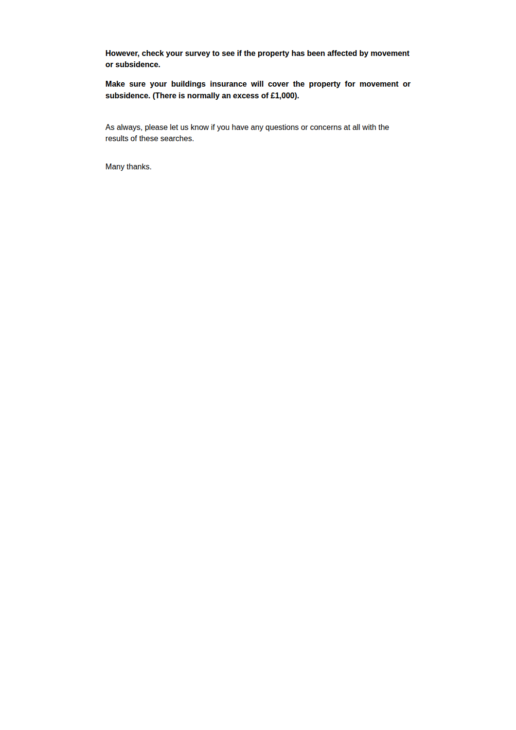However, check your survey to see if the property has been affected by movement or subsidence.
Make sure your buildings insurance will cover the property for movement or subsidence. (There is normally an excess of £1,000).
As always, please let us know if you have any questions or concerns at all with the results of these searches.
Many thanks.